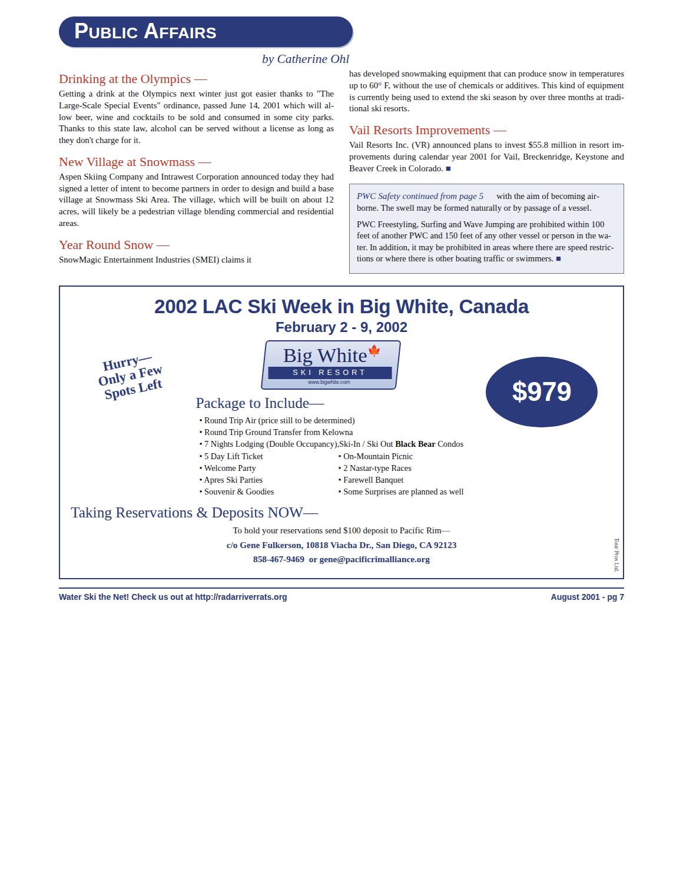PUBLIC AFFAIRS
by Catherine Ohl
Drinking at the Olympics —
Getting a drink at the Olympics next winter just got easier thanks to "The Large-Scale Special Events" ordinance, passed June 14, 2001 which will allow beer, wine and cocktails to be sold and consumed in some city parks. Thanks to this state law, alcohol can be served without a license as long as they don't charge for it.
New Village at Snowmass —
Aspen Skiing Company and Intrawest Corporation announced today they had signed a letter of intent to become partners in order to design and build a base village at Snowmass Ski Area. The village, which will be built on about 12 acres, will likely be a pedestrian village blending commercial and residential areas.
Year Round Snow —
SnowMagic Entertainment Industries (SMEI) claims it
has developed snowmaking equipment that can produce snow in temperatures up to 60° F, without the use of chemicals or additives. This kind of equipment is currently being used to extend the ski season by over three months at traditional ski resorts.
Vail Resorts Improvements —
Vail Resorts Inc. (VR) announced plans to invest $55.8 million in resort improvements during calendar year 2001 for Vail, Breckenridge, Keystone and Beaver Creek in Colorado. ■
PWC Safety continued from page 5 with the aim of becoming airborne. The swell may be formed naturally or by passage of a vessel.
PWC Freestyling, Surfing and Wave Jumping are prohibited within 100 feet of another PWC and 150 feet of any other vessel or person in the water. In addition, it may be prohibited in areas where there are speed restrictions or where there is other boating traffic or swimmers. ■
2002 LAC Ski Week in Big White, Canada
February 2 - 9, 2002
Hurry—
Only a Few
Spots Left
Big White🍁
SKI RESORT
www.bigwhite.com
Package to Include—
Round Trip Air (price still to be determined)
Round Trip Ground Transfer from Kelowna
7 Nights Lodging (Double Occupancy),Ski-In / Ski Out Black Bear Condos
5 Day Lift Ticket
Welcome Party
Apres Ski Parties
Souvenir & Goodies
On-Mountain Picnic
2 Nastar-type Races
Farewell Banquet
Some Surprises are planned as well
$979
Taking Reservations & Deposits NOW—
To hold your reservations send $100 deposit to Pacific Rim—
c/o Gene Fulkerson, 10818 Viacha Dr., San Diego, CA 92123
858-467-9469 or gene@pacificrimalliance.org
Tour Pros Ltd.
Water Ski the Net! Check us out at http://radarriverrats.org
August 2001 - pg 7